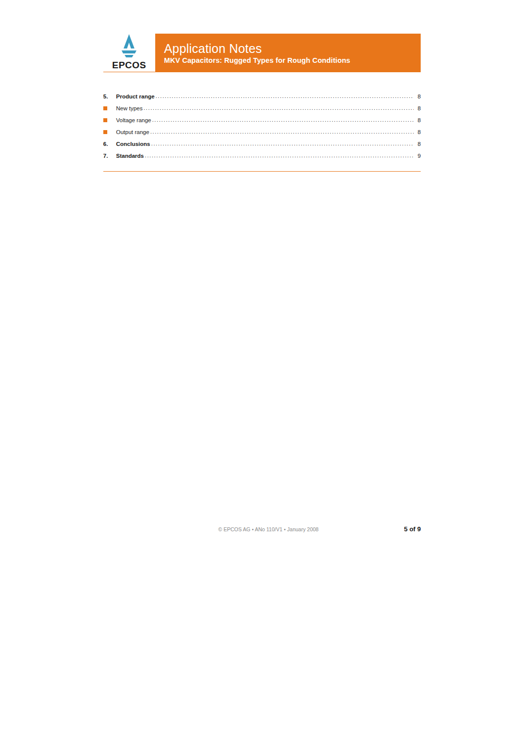EPCOS
Application Notes
MKV Capacitors: Rugged Types for Rough Conditions
5.
Product range
...........................................................................................................................
8
New types
...........................................................................................................................
8
Voltage range
...........................................................................................................................
8
Output range
...........................................................................................................................
8
6.
Conclusions
...........................................................................................................................
8
7.
Standards
...........................................................................................................................
9
© EPCOS AG • ANo 110/V1 • January 2008
5 of 9